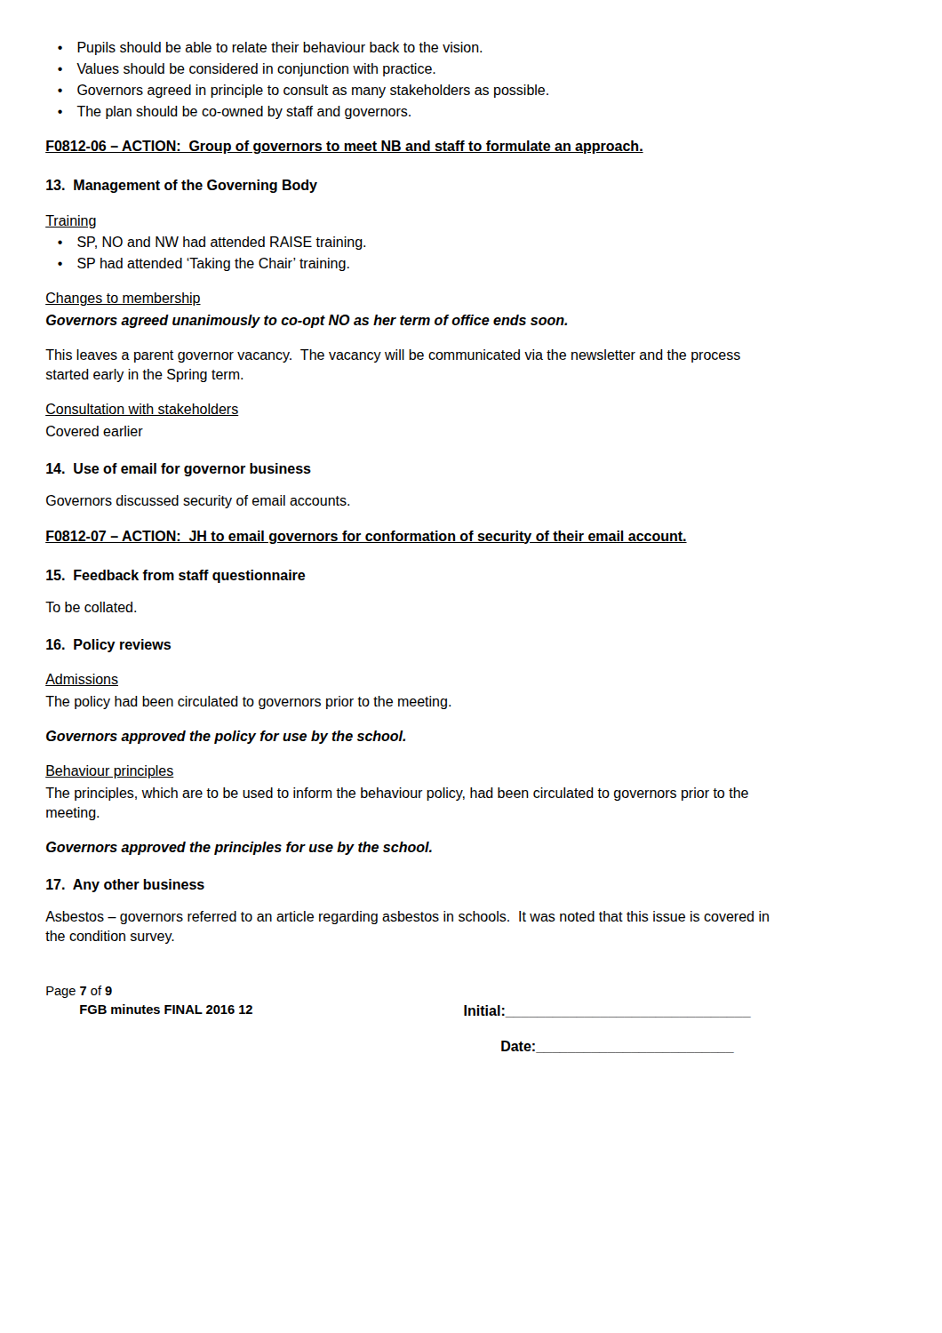Pupils should be able to relate their behaviour back to the vision.
Values should be considered in conjunction with practice.
Governors agreed in principle to consult as many stakeholders as possible.
The plan should be co-owned by staff and governors.
F0812-06 – ACTION: Group of governors to meet NB and staff to formulate an approach.
13. Management of the Governing Body
Training
SP, NO and NW had attended RAISE training.
SP had attended ‘Taking the Chair’ training.
Changes to membership
Governors agreed unanimously to co-opt NO as her term of office ends soon.
This leaves a parent governor vacancy. The vacancy will be communicated via the newsletter and the process started early in the Spring term.
Consultation with stakeholders
Covered earlier
14. Use of email for governor business
Governors discussed security of email accounts.
F0812-07 – ACTION: JH to email governors for conformation of security of their email account.
15. Feedback from staff questionnaire
To be collated.
16. Policy reviews
Admissions
The policy had been circulated to governors prior to the meeting.
Governors approved the policy for use by the school.
Behaviour principles
The principles, which are to be used to inform the behaviour policy, had been circulated to governors prior to the meeting.
Governors approved the principles for use by the school.
17. Any other business
Asbestos – governors referred to an article regarding asbestos in schools. It was noted that this issue is covered in the condition survey.
Page 7 of 9
FGB minutes FINAL 2016 12
Initial:_______________________________
Date:_________________________